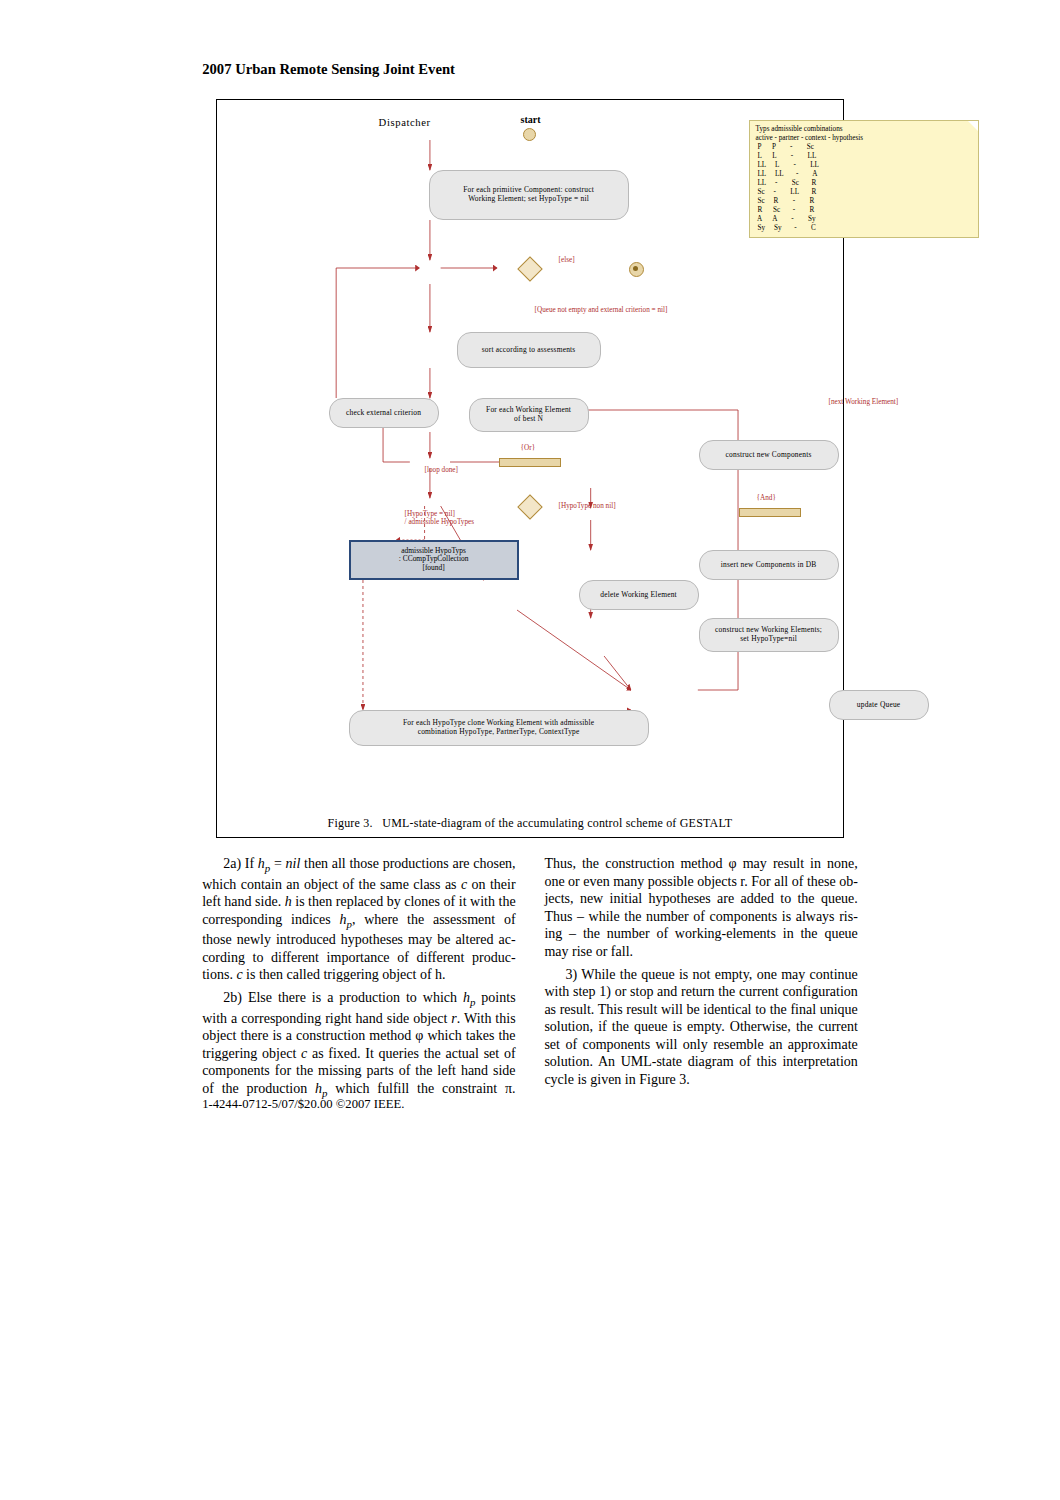2007 Urban Remote Sensing Joint Event
Dispatcher
start
For each primitive Component: construct
Working Element; set HypoType = nil
[else]
[Queue not empty and external criterion = nil]
sort according to assessments
For each Working Element
of best N
check external criterion
{Or}
[loop done]
[HypoType non nil]
[HypoType = nil]
/ admissible HypoTypes
admissible HypoTyps
: CCompTypCollection
[found]
construct new Components
{And}
insert new Components in DB
construct new Working Elements;
set HypoType=nil
delete Working Element
update Queue
For each HypoType clone Working Element with admissible
combination HypoType, PartnerType, ContextType
[next Working Element]
Typs admissible combinations active - partner - context - hypothesis P P - Sc L L - LL LL L - LL LL LL - A LL - Sc R Sc - LL R Sc R - R R Sc - R A A - Sy Sy Sy - C
Figure 3. UML-state-diagram of the accumulating control scheme of GESTALT
2a) If hp = nil then all those productions are chosen, which contain an object of the same class as c on their left hand side. h is then replaced by clones of it with the corresponding indices hp, where the assessment of those newly introduced hypotheses may be altered according to different importance of different productions. c is then called triggering object of h.
2b) Else there is a production to which hp points with a corresponding right hand side object r. With this object there is a construction method φ which takes the triggering object c as fixed. It queries the actual set of components for the missing parts of the left hand side of the production hp which fulfill the constraint π. Thus, the construction method φ may result in none, one or even many possible objects r. For all of these objects, new initial hypotheses are added to the queue. Thus – while the number of components is always rising – the number of working-elements in the queue may rise or fall.
3) While the queue is not empty, one may continue with step 1) or stop and return the current configuration as result. This result will be identical to the final unique solution, if the queue is empty. Otherwise, the current set of components will only resemble an approximate solution. An UML-state diagram of this interpretation cycle is given in Figure 3.
1-4244-0712-5/07/$20.00 ©2007 IEEE.